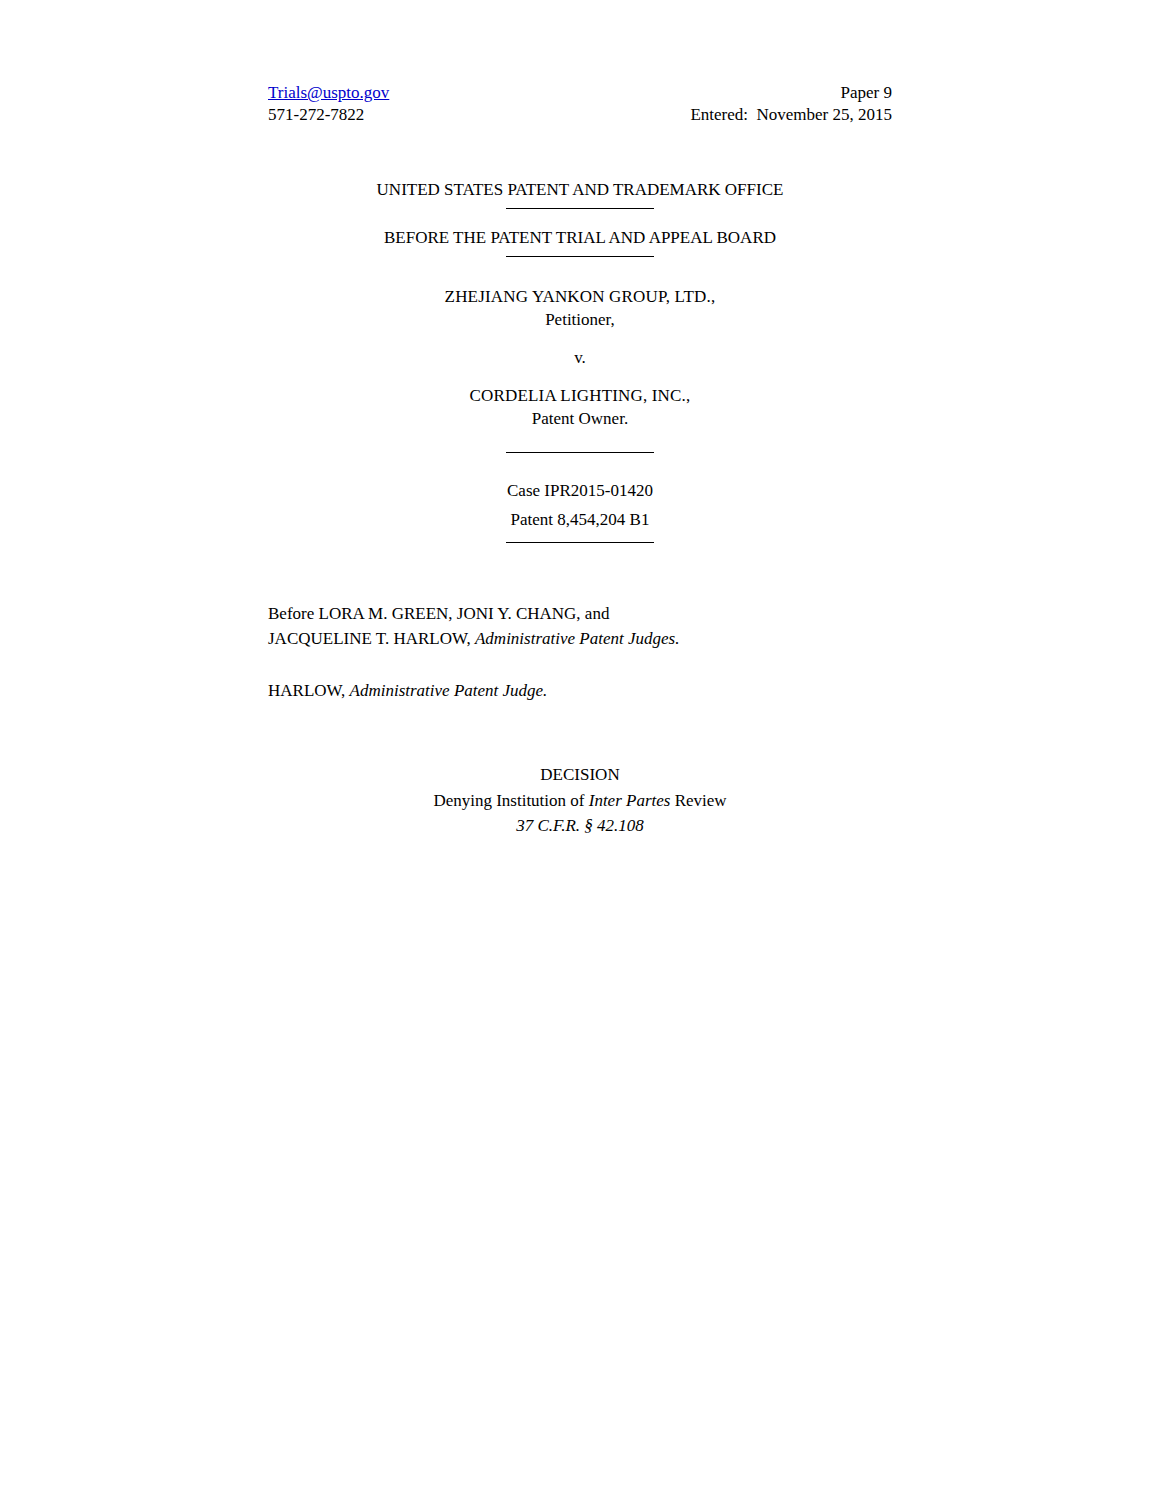Trials@uspto.gov
571-272-7822
Paper 9
Entered: November 25, 2015
UNITED STATES PATENT AND TRADEMARK OFFICE
BEFORE THE PATENT TRIAL AND APPEAL BOARD
ZHEJIANG YANKON GROUP, LTD.,
Petitioner,
v.
CORDELIA LIGHTING, INC.,
Patent Owner.
Case IPR2015-01420
Patent 8,454,204 B1
Before LORA M. GREEN, JONI Y. CHANG, and
JACQUELINE T. HARLOW, Administrative Patent Judges.
HARLOW, Administrative Patent Judge.
DECISION
Denying Institution of Inter Partes Review
37 C.F.R. § 42.108